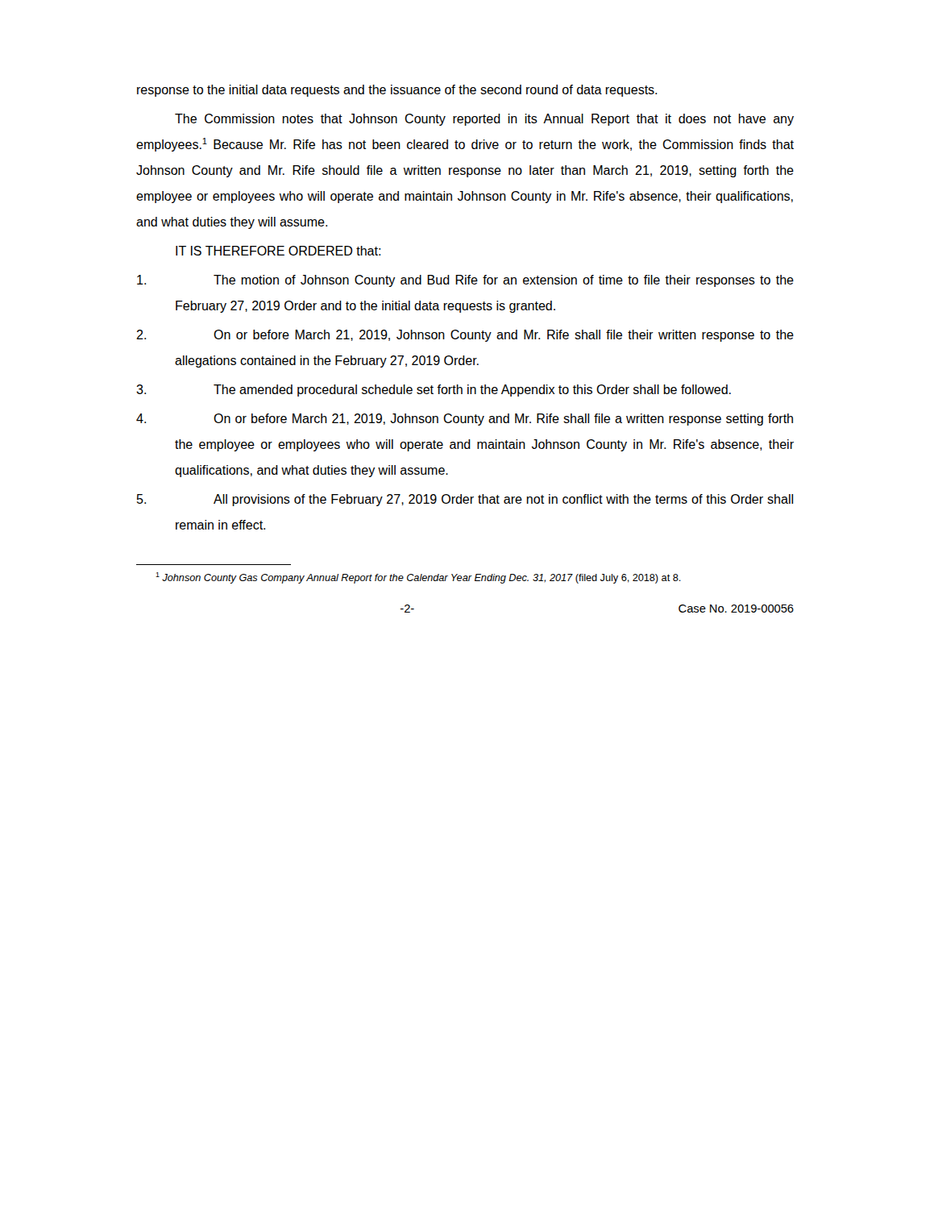response to the initial data requests and the issuance of the second round of data requests.
The Commission notes that Johnson County reported in its Annual Report that it does not have any employees.1 Because Mr. Rife has not been cleared to drive or to return the work, the Commission finds that Johnson County and Mr. Rife should file a written response no later than March 21, 2019, setting forth the employee or employees who will operate and maintain Johnson County in Mr. Rife's absence, their qualifications, and what duties they will assume.
IT IS THEREFORE ORDERED that:
The motion of Johnson County and Bud Rife for an extension of time to file their responses to the February 27, 2019 Order and to the initial data requests is granted.
On or before March 21, 2019, Johnson County and Mr. Rife shall file their written response to the allegations contained in the February 27, 2019 Order.
The amended procedural schedule set forth in the Appendix to this Order shall be followed.
On or before March 21, 2019, Johnson County and Mr. Rife shall file a written response setting forth the employee or employees who will operate and maintain Johnson County in Mr. Rife's absence, their qualifications, and what duties they will assume.
All provisions of the February 27, 2019 Order that are not in conflict with the terms of this Order shall remain in effect.
1 Johnson County Gas Company Annual Report for the Calendar Year Ending Dec. 31, 2017 (filed July 6, 2018) at 8.
-2- Case No. 2019-00056